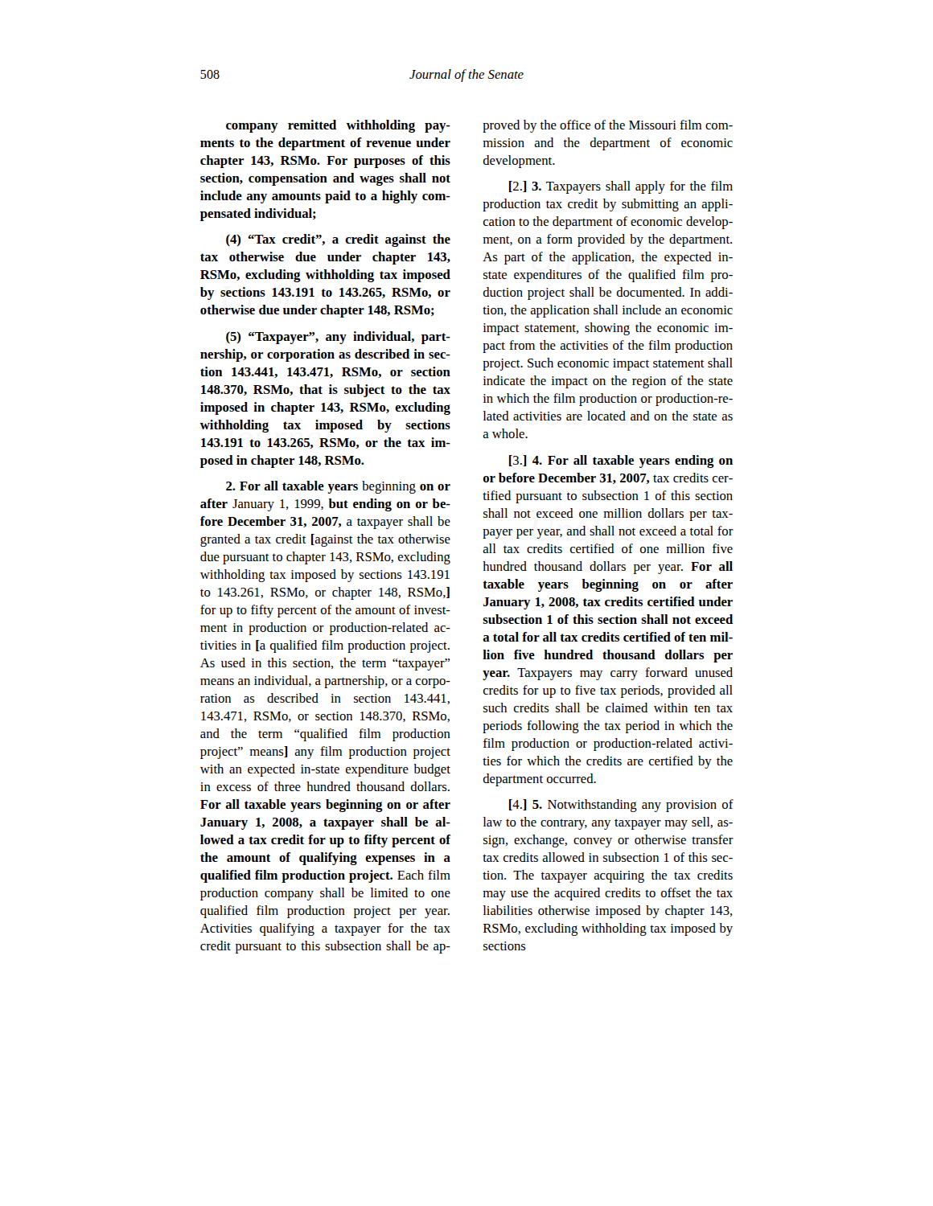Unofficial
Journal
Unofficial
Journal
Unofficial
508
Journal of the Senate
company remitted withholding payments to the department of revenue under chapter 143, RSMo. For purposes of this section, compensation and wages shall not include any amounts paid to a highly compensated individual;
(4) “Tax credit”, a credit against the tax otherwise due under chapter 143, RSMo, excluding withholding tax imposed by sections 143.191 to 143.265, RSMo, or otherwise due under chapter 148, RSMo;
(5) “Taxpayer”, any individual, partnership, or corporation as described in section 143.441, 143.471, RSMo, or section 148.370, RSMo, that is subject to the tax imposed in chapter 143, RSMo, excluding withholding tax imposed by sections 143.191 to 143.265, RSMo, or the tax imposed in chapter 148, RSMo.
2. For all taxable years beginning on or after January 1, 1999, but ending on or before December 31, 2007, a taxpayer shall be granted a tax credit [against the tax otherwise due pursuant to chapter 143, RSMo, excluding withholding tax imposed by sections 143.191 to 143.261, RSMo, or chapter 148, RSMo,] for up to fifty percent of the amount of investment in production or production-related activities in [a qualified film production project. As used in this section, the term “taxpayer” means an individual, a partnership, or a corporation as described in section 143.441, 143.471, RSMo, or section 148.370, RSMo, and the term “qualified film production project” means] any film production project with an expected in-state expenditure budget in excess of three hundred thousand dollars. For all taxable years beginning on or after January 1, 2008, a taxpayer shall be allowed a tax credit for up to fifty percent of the amount of qualifying expenses in a qualified film production project. Each film production company shall be limited to one qualified film production project per year. Activities qualifying a taxpayer for the tax credit pursuant to this subsection shall be approved by the office of the Missouri film commission and the department of economic development.
[2.] 3. Taxpayers shall apply for the film production tax credit by submitting an application to the department of economic development, on a form provided by the department. As part of the application, the expected in-state expenditures of the qualified film production project shall be documented. In addition, the application shall include an economic impact statement, showing the economic impact from the activities of the film production project. Such economic impact statement shall indicate the impact on the region of the state in which the film production or production-related activities are located and on the state as a whole.
[3.] 4. For all taxable years ending on or before December 31, 2007, tax credits certified pursuant to subsection 1 of this section shall not exceed one million dollars per taxpayer per year, and shall not exceed a total for all tax credits certified of one million five hundred thousand dollars per year. For all taxable years beginning on or after January 1, 2008, tax credits certified under subsection 1 of this section shall not exceed a total for all tax credits certified of ten million five hundred thousand dollars per year. Taxpayers may carry forward unused credits for up to five tax periods, provided all such credits shall be claimed within ten tax periods following the tax period in which the film production or production-related activities for which the credits are certified by the department occurred.
[4.] 5. Notwithstanding any provision of law to the contrary, any taxpayer may sell, assign, exchange, convey or otherwise transfer tax credits allowed in subsection 1 of this section. The taxpayer acquiring the tax credits may use the acquired credits to offset the tax liabilities otherwise imposed by chapter 143, RSMo, excluding withholding tax imposed by sections